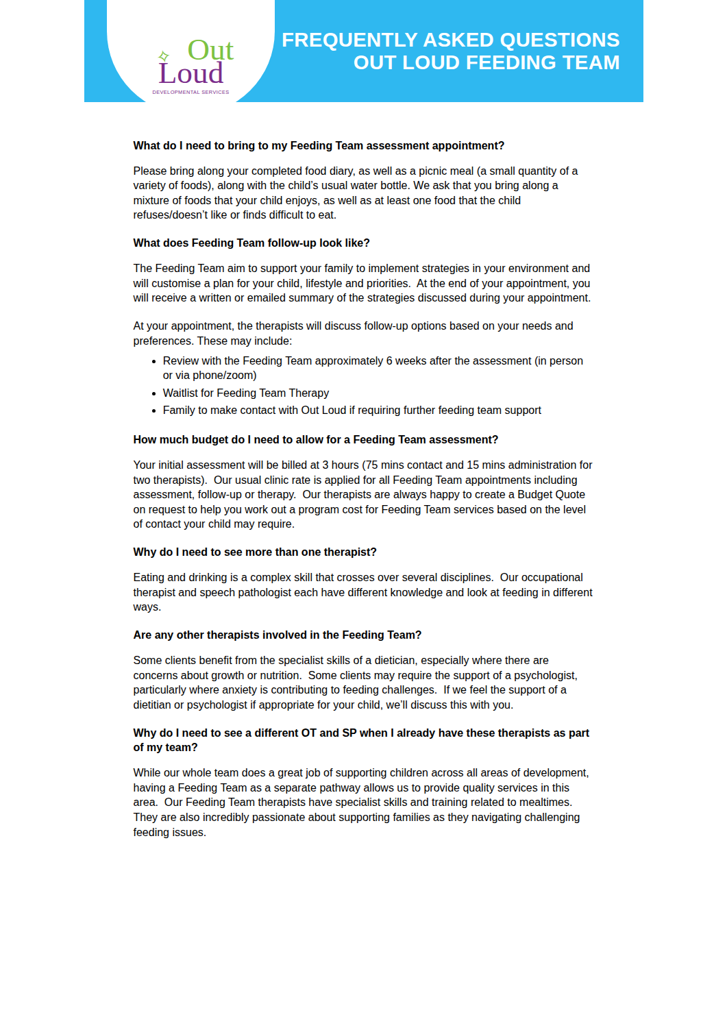✧Out Loud
Developmental Services
FREQUENTLY ASKED QUESTIONS
OUT LOUD FEEDING TEAM
What do I need to bring to my Feeding Team assessment appointment?
Please bring along your completed food diary, as well as a picnic meal (a small quantity of a variety of foods), along with the child’s usual water bottle. We ask that you bring along a mixture of foods that your child enjoys, as well as at least one food that the child refuses/doesn’t like or finds difficult to eat.
What does Feeding Team follow-up look like?
The Feeding Team aim to support your family to implement strategies in your environment and will customise a plan for your child, lifestyle and priorities. At the end of your appointment, you will receive a written or emailed summary of the strategies discussed during your appointment.
At your appointment, the therapists will discuss follow-up options based on your needs and preferences. These may include:
Review with the Feeding Team approximately 6 weeks after the assessment (in person or via phone/zoom)
Waitlist for Feeding Team Therapy
Family to make contact with Out Loud if requiring further feeding team support
How much budget do I need to allow for a Feeding Team assessment?
Your initial assessment will be billed at 3 hours (75 mins contact and 15 mins administration for two therapists). Our usual clinic rate is applied for all Feeding Team appointments including assessment, follow-up or therapy. Our therapists are always happy to create a Budget Quote on request to help you work out a program cost for Feeding Team services based on the level of contact your child may require.
Why do I need to see more than one therapist?
Eating and drinking is a complex skill that crosses over several disciplines. Our occupational therapist and speech pathologist each have different knowledge and look at feeding in different ways.
Are any other therapists involved in the Feeding Team?
Some clients benefit from the specialist skills of a dietician, especially where there are concerns about growth or nutrition. Some clients may require the support of a psychologist, particularly where anxiety is contributing to feeding challenges. If we feel the support of a dietitian or psychologist if appropriate for your child, we’ll discuss this with you.
Why do I need to see a different OT and SP when I already have these therapists as part of my team?
While our whole team does a great job of supporting children across all areas of development, having a Feeding Team as a separate pathway allows us to provide quality services in this area. Our Feeding Team therapists have specialist skills and training related to mealtimes. They are also incredibly passionate about supporting families as they navigating challenging feeding issues.